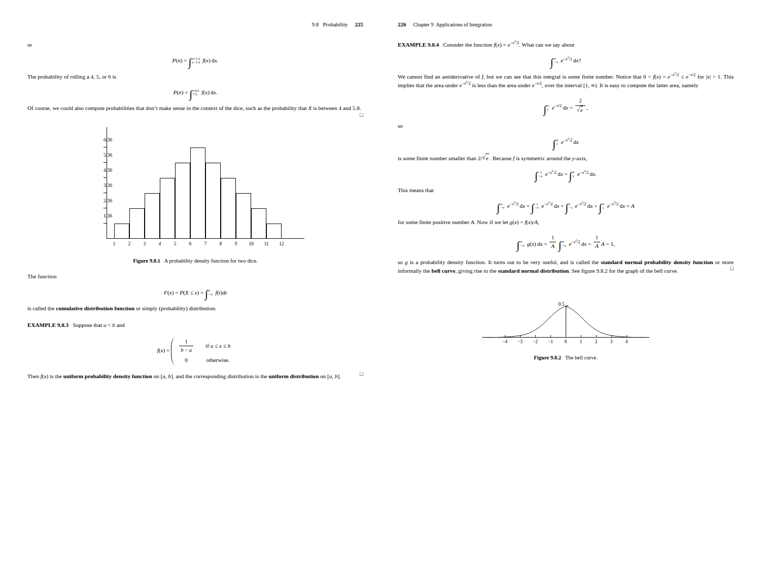9.8 Probability 225
or
P(n) = ∫n+1/2 n−1/2 f(x) dx.
The probability of rolling a 4, 5, or 6 is
P(n) = ∫13/27/2 f(x) dx.
Of course, we could also compute probabilities that don’t make sense in the context of the dice, such as the probability that X is between 4 and 5.8.□
1/36
2/36
3/36
4/36
5/36
6/36
1
2
3
4
5
6
7
8
9
10
11
12
Figure 9.8.1 A probability density function for two dice.
The function
F(x) = P(X ≤ x) = ∫x−∞ f(t)dt
is called the cumulative distribution function or simply (probability) distribution.
EXAMPLE 9.8.3 Suppose that a < b and
f(x) =
| 1 b − a | if a ≤ x ≤ b |
| 0 | otherwise. |
Then f(x) is the uniform probability density function on [a, b]. and the corresponding distribution is the uniform distribution on [a, b].□
226 Chapter 9 Applications of Integration
EXAMPLE 9.8.4 Consider the function f(x) = e−x2/2. What can we say about
∫∞−∞ e−x2/2 dx?
We cannot find an antiderivative of f, but we can see that this integral is some finite number. Notice that 0 < f(x) = e−x2/2 ≤ e−x/2 for |x| > 1. This implies that the area under e−x2/2 is less than the area under e−x/2, over the interval [1, ∞). It is easy to compute the latter area, namely
∫∞1 e−x/2 dx = 2 e,
so
∫∞1 e−x2/2 dx
is some finite number smaller than 2/e. Because f is symmetric around the y-axis,
∫−1−∞ e−x2/2 dx = ∫∞1 e−x2/2 dx.
This means that
∫∞−∞ e−x2/2 dx = ∫−1−∞ e−x2/2 dx + ∫1−1 e−x2/2 dx + ∫∞1 e−x2/2 dx = A
for some finite positive number A. Now if we let g(x) = f(x)/A,
∫∞−∞ g(x) dx = 1 A ∫∞−∞ e−x2/2 dx = 1 A A = 1,
so g is a probability density function. It turns out to be very useful, and is called the standard normal probability density function or more informally the bell curve, giving rise to the standard normal distribution. See figure 9.8.2 for the graph of the bell curve.□
0.5
−4
−3
−2
−1
0
1
2
3
4
Figure 9.8.2 The bell curve.